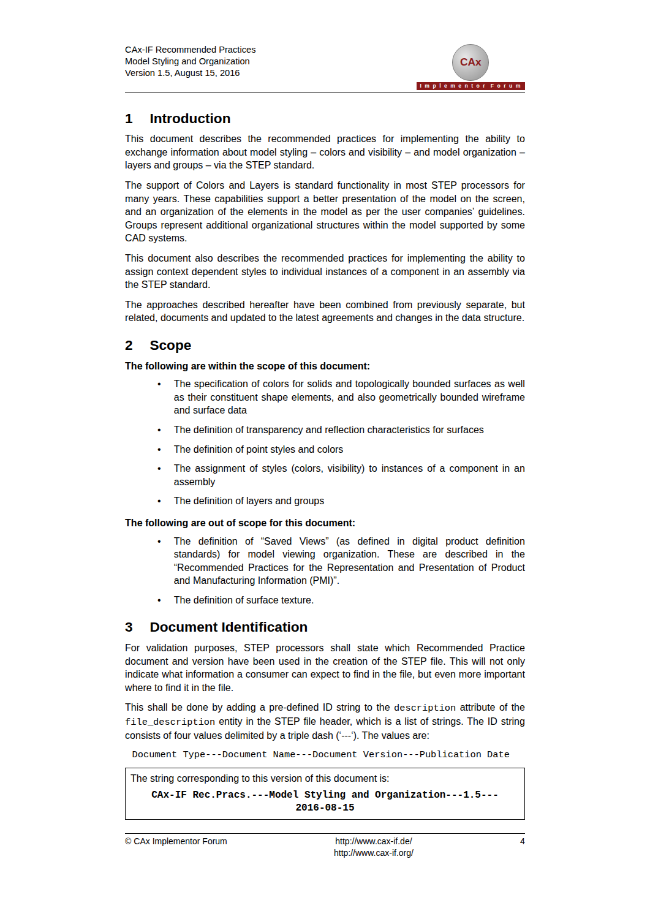CAx-IF Recommended Practices
Model Styling and Organization
Version 1.5, August 15, 2016
I m p l e m e n t o r F o r u m
1 Introduction
This document describes the recommended practices for implementing the ability to exchange information about model styling – colors and visibility – and model organization – layers and groups – via the STEP standard.
The support of Colors and Layers is standard functionality in most STEP processors for many years. These capabilities support a better presentation of the model on the screen, and an organization of the elements in the model as per the user companies’ guidelines. Groups represent additional organizational structures within the model supported by some CAD systems.
This document also describes the recommended practices for implementing the ability to assign context dependent styles to individual instances of a component in an assembly via the STEP standard.
The approaches described hereafter have been combined from previously separate, but related, documents and updated to the latest agreements and changes in the data structure.
2 Scope
The following are within the scope of this document:
The specification of colors for solids and topologically bounded surfaces as well as their constituent shape elements, and also geometrically bounded wireframe and surface data
The definition of transparency and reflection characteristics for surfaces
The definition of point styles and colors
The assignment of styles (colors, visibility) to instances of a component in an assembly
The definition of layers and groups
The following are out of scope for this document:
The definition of “Saved Views” (as defined in digital product definition standards) for model viewing organization. These are described in the “Recommended Practices for the Representation and Presentation of Product and Manufacturing Information (PMI)”.
The definition of surface texture.
3 Document Identification
For validation purposes, STEP processors shall state which Recommended Practice document and version have been used in the creation of the STEP file. This will not only indicate what information a consumer can expect to find in the file, but even more important where to find it in the file.
This shall be done by adding a pre-defined ID string to the description attribute of the file_description entity in the STEP file header, which is a list of strings. The ID string consists of four values delimited by a triple dash (‘---‘). The values are:
Document Type---Document Name---Document Version---Publication Date
The string corresponding to this version of this document is:
CAx-IF Rec.Pracs.---Model Styling and Organization---1.5---
2016-08-15
© CAx Implementor Forum
http://www.cax-if.de/
http://www.cax-if.org/
4